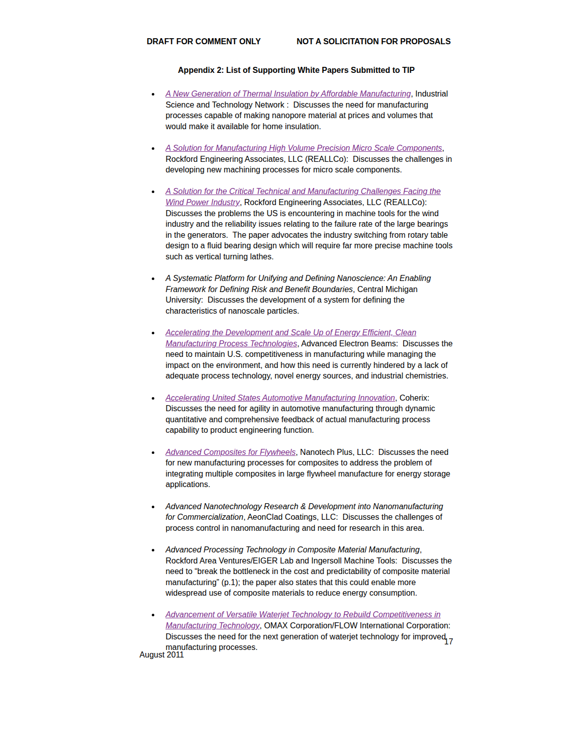DRAFT FOR COMMENT ONLY NOT A SOLICITATION FOR PROPOSALS
Appendix 2: List of Supporting White Papers Submitted to TIP
A New Generation of Thermal Insulation by Affordable Manufacturing, Industrial Science and Technology Network : Discusses the need for manufacturing processes capable of making nanopore material at prices and volumes that would make it available for home insulation.
A Solution for Manufacturing High Volume Precision Micro Scale Components, Rockford Engineering Associates, LLC (REALLCo): Discusses the challenges in developing new machining processes for micro scale components.
A Solution for the Critical Technical and Manufacturing Challenges Facing the Wind Power Industry, Rockford Engineering Associates, LLC (REALLCo): Discusses the problems the US is encountering in machine tools for the wind industry and the reliability issues relating to the failure rate of the large bearings in the generators. The paper advocates the industry switching from rotary table design to a fluid bearing design which will require far more precise machine tools such as vertical turning lathes.
A Systematic Platform for Unifying and Defining Nanoscience: An Enabling Framework for Defining Risk and Benefit Boundaries, Central Michigan University: Discusses the development of a system for defining the characteristics of nanoscale particles.
Accelerating the Development and Scale Up of Energy Efficient, Clean Manufacturing Process Technologies, Advanced Electron Beams: Discusses the need to maintain U.S. competitiveness in manufacturing while managing the impact on the environment, and how this need is currently hindered by a lack of adequate process technology, novel energy sources, and industrial chemistries.
Accelerating United States Automotive Manufacturing Innovation, Coherix: Discusses the need for agility in automotive manufacturing through dynamic quantitative and comprehensive feedback of actual manufacturing process capability to product engineering function.
Advanced Composites for Flywheels, Nanotech Plus, LLC: Discusses the need for new manufacturing processes for composites to address the problem of integrating multiple composites in large flywheel manufacture for energy storage applications.
Advanced Nanotechnology Research & Development into Nanomanufacturing for Commercialization, AeonClad Coatings, LLC: Discusses the challenges of process control in nanomanufacturing and need for research in this area.
Advanced Processing Technology in Composite Material Manufacturing, Rockford Area Ventures/EIGER Lab and Ingersoll Machine Tools: Discusses the need to “break the bottleneck in the cost and predictability of composite material manufacturing” (p.1); the paper also states that this could enable more widespread use of composite materials to reduce energy consumption.
Advancement of Versatile Waterjet Technology to Rebuild Competitiveness in Manufacturing Technology, OMAX Corporation/FLOW International Corporation: Discusses the need for the next generation of waterjet technology for improved manufacturing processes.
17
August 2011